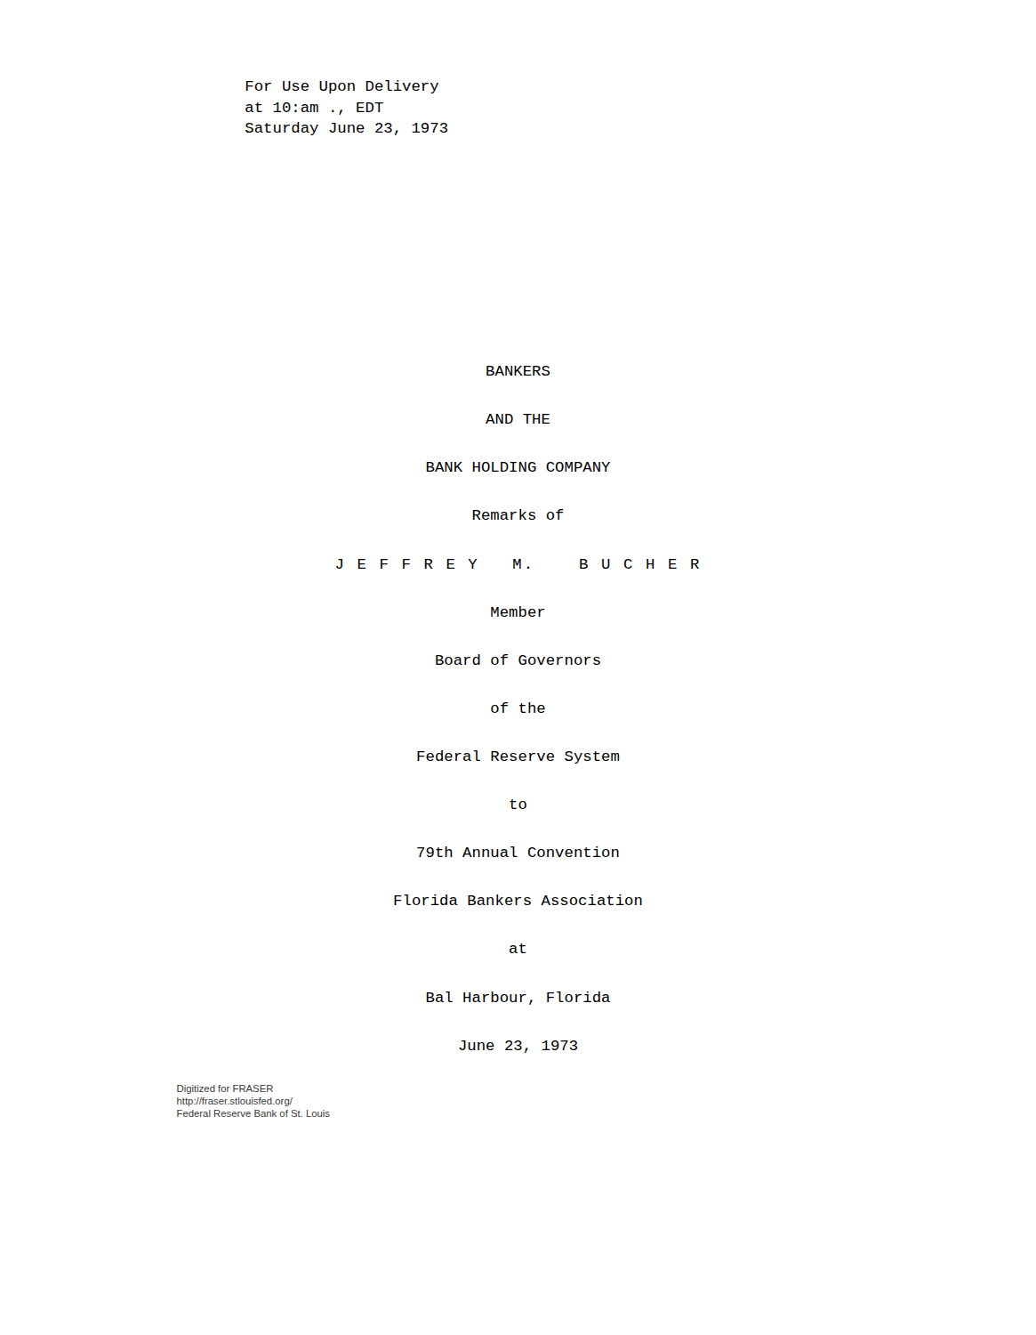For Use Upon Delivery at 10:am ., EDT Saturday June 23, 1973
BANKERS
AND THE
BANK HOLDING COMPANY
Remarks of
J E F F R E Y M. B U C H E R
Member
Board of Governors
of the
Federal Reserve System
to
79th Annual Convention
Florida Bankers Association
at
Bal Harbour, Florida
June 23, 1973
Digitized for FRASER
http://fraser.stlouisfed.org/
Federal Reserve Bank of St. Louis